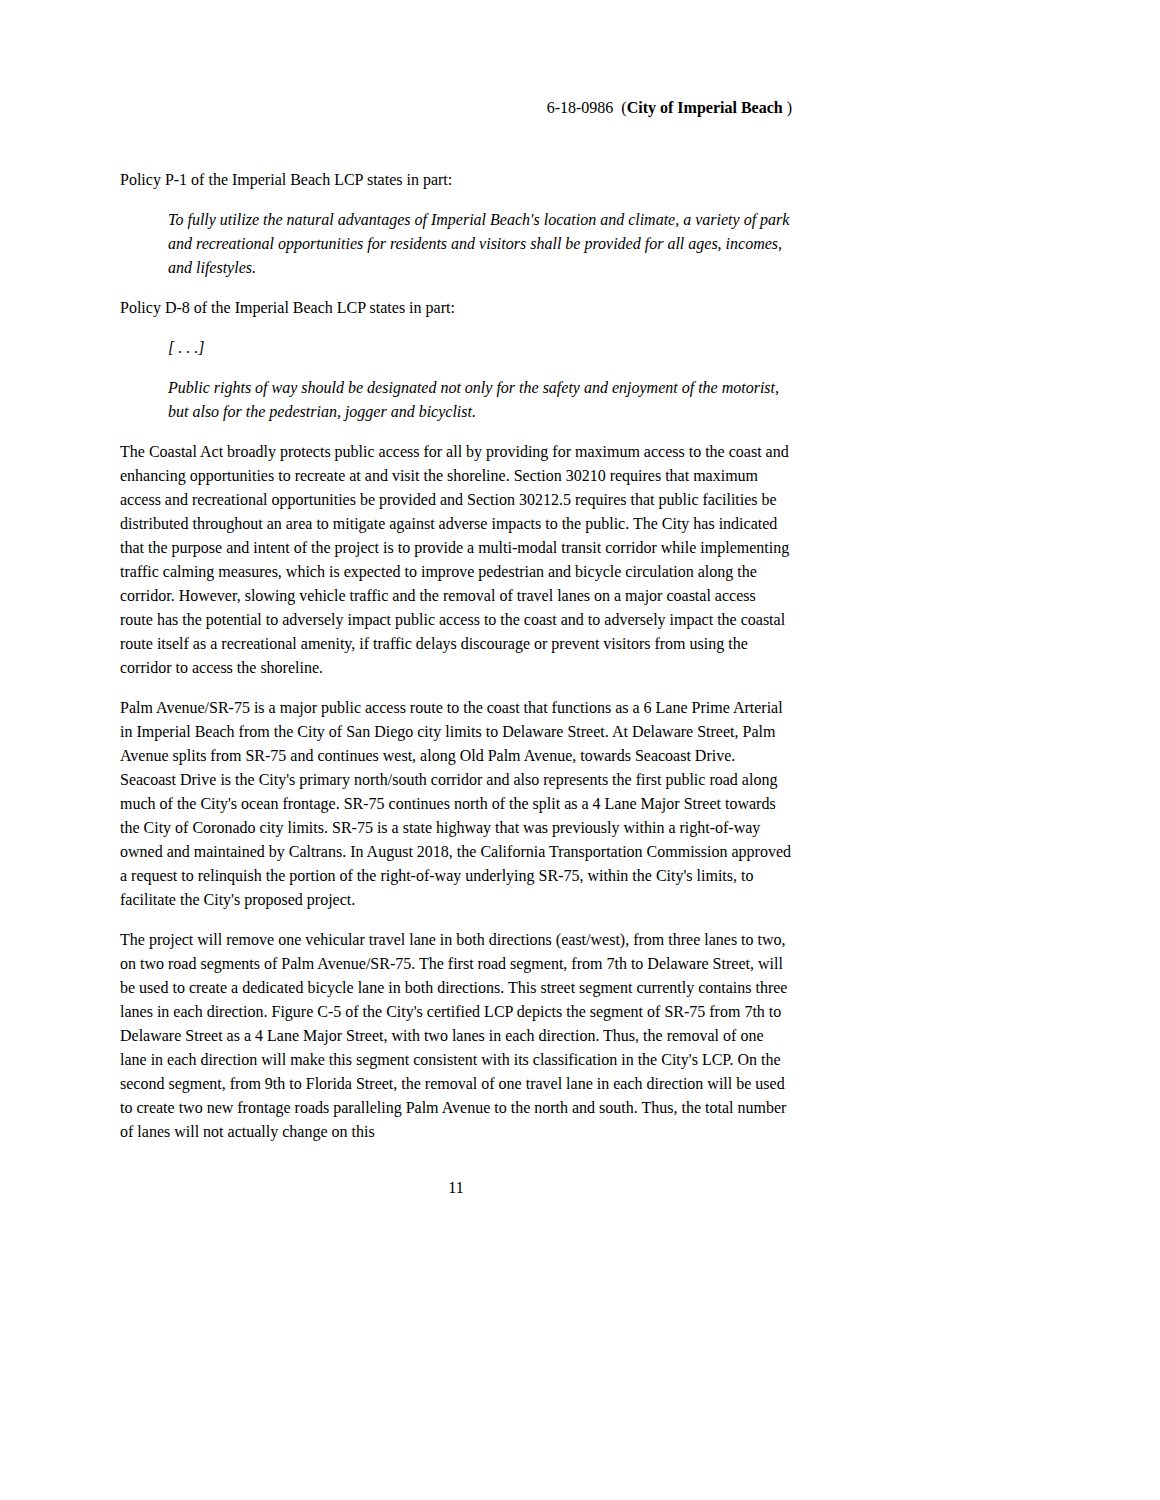6-18-0986 (City of Imperial Beach )
Policy P-1 of the Imperial Beach LCP states in part:
To fully utilize the natural advantages of Imperial Beach's location and climate, a variety of park and recreational opportunities for residents and visitors shall be provided for all ages, incomes, and lifestyles.
Policy D-8 of the Imperial Beach LCP states in part:
[ . . .]
Public rights of way should be designated not only for the safety and enjoyment of the motorist, but also for the pedestrian, jogger and bicyclist.
The Coastal Act broadly protects public access for all by providing for maximum access to the coast and enhancing opportunities to recreate at and visit the shoreline. Section 30210 requires that maximum access and recreational opportunities be provided and Section 30212.5 requires that public facilities be distributed throughout an area to mitigate against adverse impacts to the public. The City has indicated that the purpose and intent of the project is to provide a multi-modal transit corridor while implementing traffic calming measures, which is expected to improve pedestrian and bicycle circulation along the corridor. However, slowing vehicle traffic and the removal of travel lanes on a major coastal access route has the potential to adversely impact public access to the coast and to adversely impact the coastal route itself as a recreational amenity, if traffic delays discourage or prevent visitors from using the corridor to access the shoreline.
Palm Avenue/SR-75 is a major public access route to the coast that functions as a 6 Lane Prime Arterial in Imperial Beach from the City of San Diego city limits to Delaware Street. At Delaware Street, Palm Avenue splits from SR-75 and continues west, along Old Palm Avenue, towards Seacoast Drive. Seacoast Drive is the City's primary north/south corridor and also represents the first public road along much of the City's ocean frontage. SR-75 continues north of the split as a 4 Lane Major Street towards the City of Coronado city limits. SR-75 is a state highway that was previously within a right-of-way owned and maintained by Caltrans. In August 2018, the California Transportation Commission approved a request to relinquish the portion of the right-of-way underlying SR-75, within the City's limits, to facilitate the City's proposed project.
The project will remove one vehicular travel lane in both directions (east/west), from three lanes to two, on two road segments of Palm Avenue/SR-75. The first road segment, from 7th to Delaware Street, will be used to create a dedicated bicycle lane in both directions. This street segment currently contains three lanes in each direction. Figure C-5 of the City's certified LCP depicts the segment of SR-75 from 7th to Delaware Street as a 4 Lane Major Street, with two lanes in each direction. Thus, the removal of one lane in each direction will make this segment consistent with its classification in the City's LCP. On the second segment, from 9th to Florida Street, the removal of one travel lane in each direction will be used to create two new frontage roads paralleling Palm Avenue to the north and south. Thus, the total number of lanes will not actually change on this
11